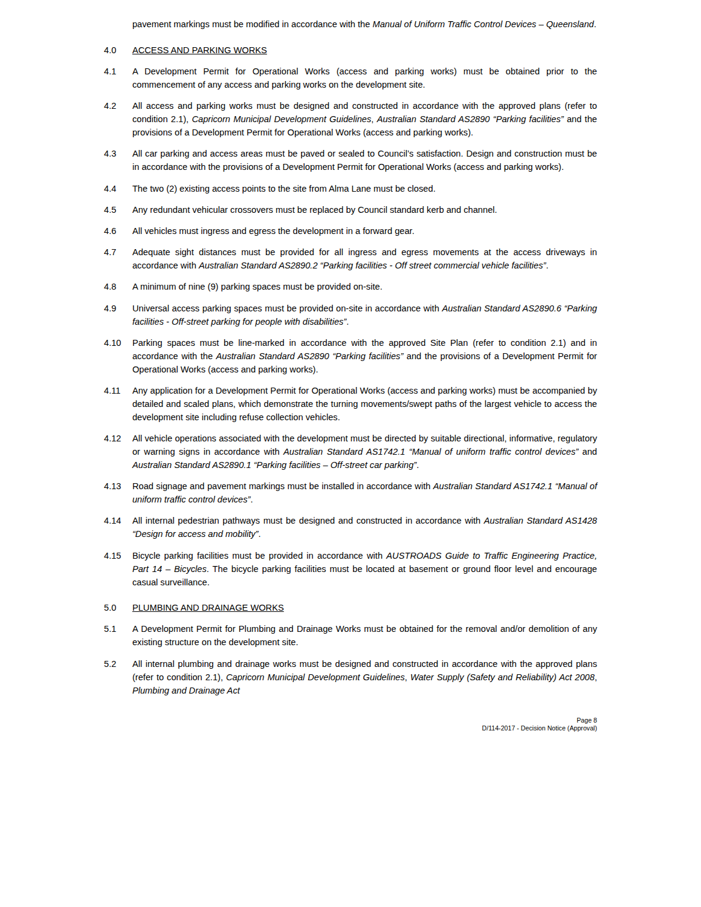pavement markings must be modified in accordance with the Manual of Uniform Traffic Control Devices – Queensland.
4.0 ACCESS AND PARKING WORKS
4.1 A Development Permit for Operational Works (access and parking works) must be obtained prior to the commencement of any access and parking works on the development site.
4.2 All access and parking works must be designed and constructed in accordance with the approved plans (refer to condition 2.1), Capricorn Municipal Development Guidelines, Australian Standard AS2890 “Parking facilities” and the provisions of a Development Permit for Operational Works (access and parking works).
4.3 All car parking and access areas must be paved or sealed to Council’s satisfaction. Design and construction must be in accordance with the provisions of a Development Permit for Operational Works (access and parking works).
4.4 The two (2) existing access points to the site from Alma Lane must be closed.
4.5 Any redundant vehicular crossovers must be replaced by Council standard kerb and channel.
4.6 All vehicles must ingress and egress the development in a forward gear.
4.7 Adequate sight distances must be provided for all ingress and egress movements at the access driveways in accordance with Australian Standard AS2890.2 “Parking facilities - Off street commercial vehicle facilities”.
4.8 A minimum of nine (9) parking spaces must be provided on-site.
4.9 Universal access parking spaces must be provided on-site in accordance with Australian Standard AS2890.6 “Parking facilities - Off-street parking for people with disabilities”.
4.10 Parking spaces must be line-marked in accordance with the approved Site Plan (refer to condition 2.1) and in accordance with the Australian Standard AS2890 “Parking facilities” and the provisions of a Development Permit for Operational Works (access and parking works).
4.11 Any application for a Development Permit for Operational Works (access and parking works) must be accompanied by detailed and scaled plans, which demonstrate the turning movements/swept paths of the largest vehicle to access the development site including refuse collection vehicles.
4.12 All vehicle operations associated with the development must be directed by suitable directional, informative, regulatory or warning signs in accordance with Australian Standard AS1742.1 “Manual of uniform traffic control devices” and Australian Standard AS2890.1 “Parking facilities – Off-street car parking”.
4.13 Road signage and pavement markings must be installed in accordance with Australian Standard AS1742.1 “Manual of uniform traffic control devices”.
4.14 All internal pedestrian pathways must be designed and constructed in accordance with Australian Standard AS1428 “Design for access and mobility”.
4.15 Bicycle parking facilities must be provided in accordance with AUSTROADS Guide to Traffic Engineering Practice, Part 14 – Bicycles. The bicycle parking facilities must be located at basement or ground floor level and encourage casual surveillance.
5.0 PLUMBING AND DRAINAGE WORKS
5.1 A Development Permit for Plumbing and Drainage Works must be obtained for the removal and/or demolition of any existing structure on the development site.
5.2 All internal plumbing and drainage works must be designed and constructed in accordance with the approved plans (refer to condition 2.1), Capricorn Municipal Development Guidelines, Water Supply (Safety and Reliability) Act 2008, Plumbing and Drainage Act
Page 8
D/114-2017 - Decision Notice (Approval)